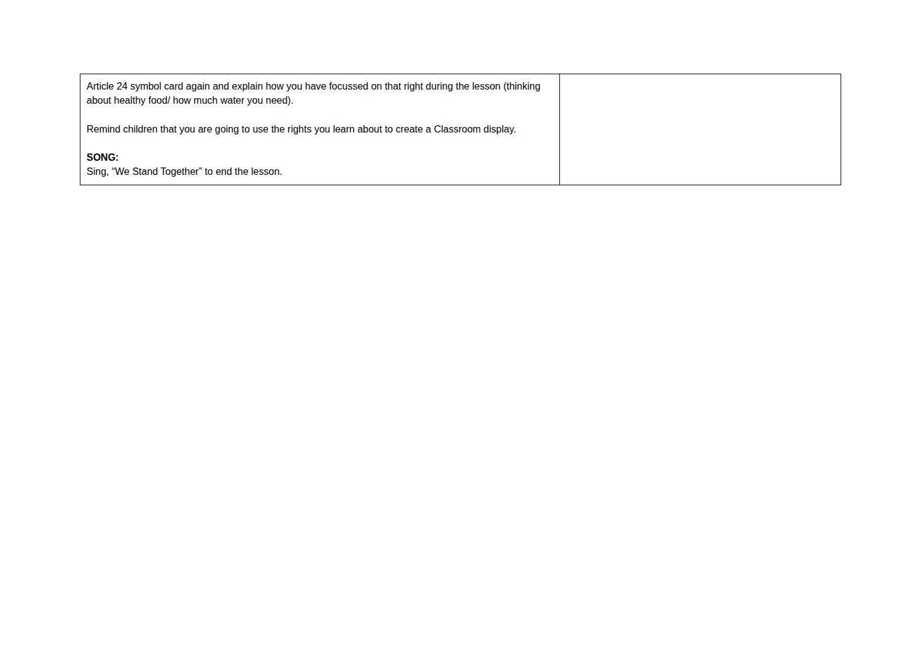| Article 24 symbol card again and explain how you have focussed on that right during the lesson (thinking about healthy food/ how much water you need). Remind children that you are going to use the rights you learn about to create a Classroom display. SONG: Sing, “We Stand Together” to end the lesson. | |